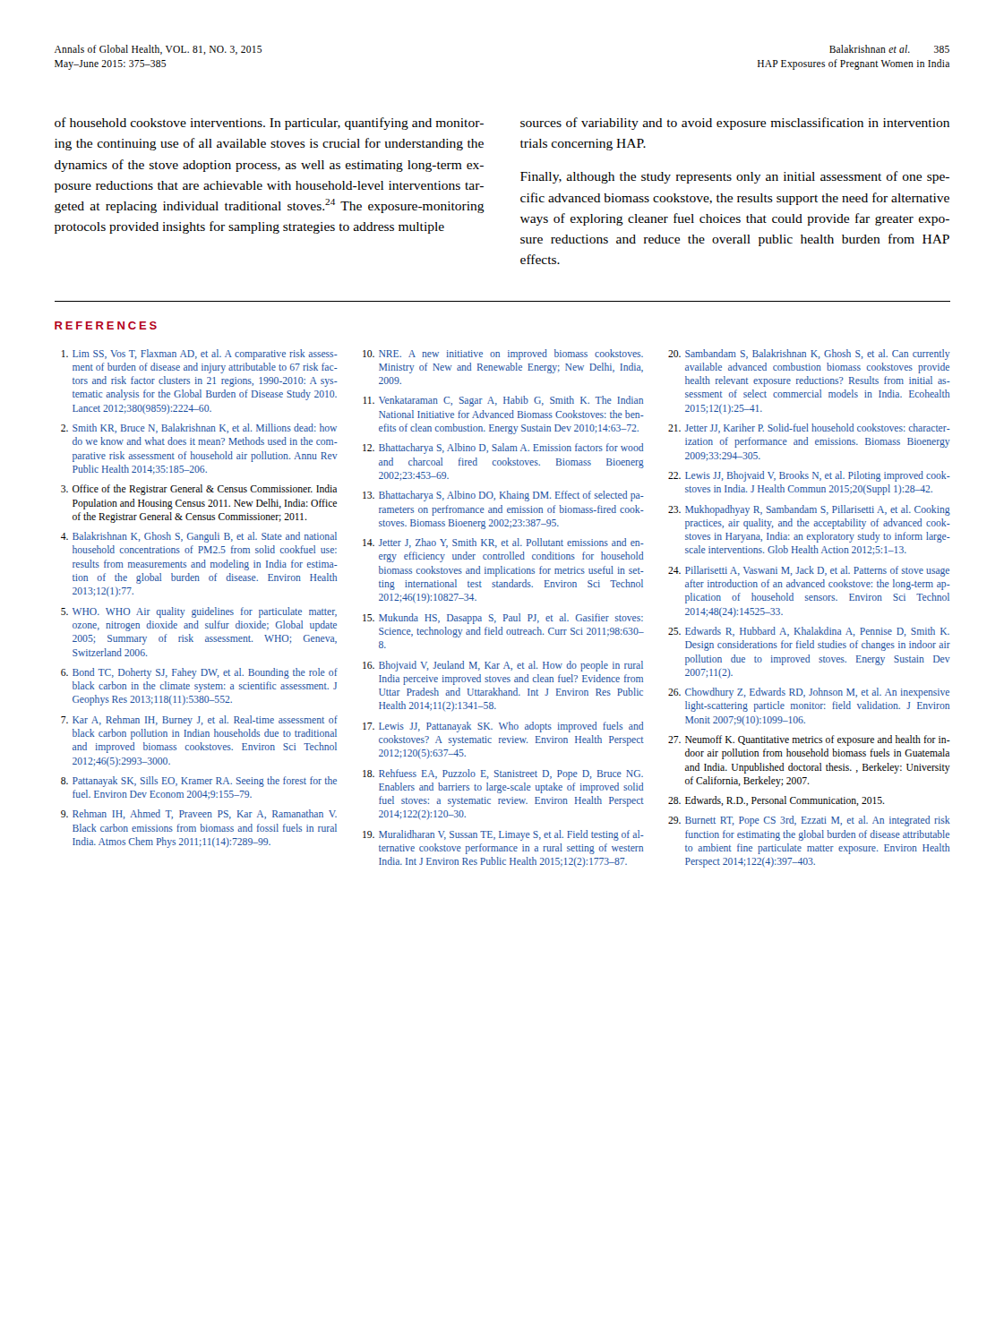Annals of Global Health, VOL. 81, NO. 3, 2015
May–June 2015: 375–385
Balakrishnan et al. 385
HAP Exposures of Pregnant Women in India
of household cookstove interventions. In particular, quantifying and monitoring the continuing use of all available stoves is crucial for understanding the dynamics of the stove adoption process, as well as estimating long-term exposure reductions that are achievable with household-level interventions targeted at replacing individual traditional stoves.24 The exposure-monitoring protocols provided insights for sampling strategies to address multiple
sources of variability and to avoid exposure misclassification in intervention trials concerning HAP.
Finally, although the study represents only an initial assessment of one specific advanced biomass cookstove, the results support the need for alternative ways of exploring cleaner fuel choices that could provide far greater exposure reductions and reduce the overall public health burden from HAP effects.
References
Lim SS, Vos T, Flaxman AD, et al. A comparative risk assessment of burden of disease and injury attributable to 67 risk factors and risk factor clusters in 21 regions, 1990-2010: A systematic analysis for the Global Burden of Disease Study 2010. Lancet 2012;380(9859):2224–60.
Smith KR, Bruce N, Balakrishnan K, et al. Millions dead: how do we know and what does it mean? Methods used in the comparative risk assessment of household air pollution. Annu Rev Public Health 2014;35:185–206.
Office of the Registrar General & Census Commissioner. India Population and Housing Census 2011. New Delhi, India: Office of the Registrar General & Census Commissioner; 2011.
Balakrishnan K, Ghosh S, Ganguli B, et al. State and national household concentrations of PM2.5 from solid cookfuel use: results from measurements and modeling in India for estimation of the global burden of disease. Environ Health 2013;12(1):77.
WHO. WHO Air quality guidelines for particulate matter, ozone, nitrogen dioxide and sulfur dioxide; Global update 2005; Summary of risk assessment. WHO; Geneva, Switzerland 2006.
Bond TC, Doherty SJ, Fahey DW, et al. Bounding the role of black carbon in the climate system: a scientific assessment. J Geophys Res 2013;118(11):5380–552.
Kar A, Rehman IH, Burney J, et al. Real-time assessment of black carbon pollution in Indian households due to traditional and improved biomass cookstoves. Environ Sci Technol 2012;46(5):2993–3000.
Pattanayak SK, Sills EO, Kramer RA. Seeing the forest for the fuel. Environ Dev Econom 2004;9:155–79.
Rehman IH, Ahmed T, Praveen PS, Kar A, Ramanathan V. Black carbon emissions from biomass and fossil fuels in rural India. Atmos Chem Phys 2011;11(14):7289–99.
NRE. A new initiative on improved biomass cookstoves. Ministry of New and Renewable Energy; New Delhi, India, 2009.
Venkataraman C, Sagar A, Habib G, Smith K. The Indian National Initiative for Advanced Biomass Cookstoves: the benefits of clean combustion. Energy Sustain Dev 2010;14:63–72.
Bhattacharya S, Albino D, Salam A. Emission factors for wood and charcoal fired cookstoves. Biomass Bioenerg 2002;23:453–69.
Bhattacharya S, Albino DO, Khaing DM. Effect of selected parameters on perfromance and emission of biomass-fired cookstoves. Biomass Bioenerg 2002;23:387–95.
Jetter J, Zhao Y, Smith KR, et al. Pollutant emissions and energy efficiency under controlled conditions for household biomass cookstoves and implications for metrics useful in setting international test standards. Environ Sci Technol 2012;46(19):10827–34.
Mukunda HS, Dasappa S, Paul PJ, et al. Gasifier stoves: Science, technology and field outreach. Curr Sci 2011;98:630–8.
Bhojvaid V, Jeuland M, Kar A, et al. How do people in rural India perceive improved stoves and clean fuel? Evidence from Uttar Pradesh and Uttarakhand. Int J Environ Res Public Health 2014;11(2):1341–58.
Lewis JJ, Pattanayak SK. Who adopts improved fuels and cookstoves? A systematic review. Environ Health Perspect 2012;120(5):637–45.
Rehfuess EA, Puzzolo E, Stanistreet D, Pope D, Bruce NG. Enablers and barriers to large-scale uptake of improved solid fuel stoves: a systematic review. Environ Health Perspect 2014;122(2):120–30.
Muralidharan V, Sussan TE, Limaye S, et al. Field testing of alternative cookstove performance in a rural setting of western India. Int J Environ Res Public Health 2015;12(2):1773–87.
Sambandam S, Balakrishnan K, Ghosh S, et al. Can currently available advanced combustion biomass cookstoves provide health relevant exposure reductions? Results from initial assessment of select commercial models in India. Ecohealth 2015;12(1):25–41.
Jetter JJ, Kariher P. Solid-fuel household cookstoves: characterization of performance and emissions. Biomass Bioenergy 2009;33:294–305.
Lewis JJ, Bhojvaid V, Brooks N, et al. Piloting improved cookstoves in India. J Health Commun 2015;20(Suppl 1):28–42.
Mukhopadhyay R, Sambandam S, Pillarisetti A, et al. Cooking practices, air quality, and the acceptability of advanced cookstoves in Haryana, India: an exploratory study to inform large-scale interventions. Glob Health Action 2012;5:1–13.
Pillarisetti A, Vaswani M, Jack D, et al. Patterns of stove usage after introduction of an advanced cookstove: the long-term application of household sensors. Environ Sci Technol 2014;48(24):14525–33.
Edwards R, Hubbard A, Khalakdina A, Pennise D, Smith K. Design considerations for field studies of changes in indoor air pollution due to improved stoves. Energy Sustain Dev 2007;11(2).
Chowdhury Z, Edwards RD, Johnson M, et al. An inexpensive light-scattering particle monitor: field validation. J Environ Monit 2007;9(10):1099–106.
Neumoff K. Quantitative metrics of exposure and health for indoor air pollution from household biomass fuels in Guatemala and India. Unpublished doctoral thesis. , Berkeley: University of California, Berkeley; 2007.
Edwards, R.D., Personal Communication, 2015.
Burnett RT, Pope CS 3rd, Ezzati M, et al. An integrated risk function for estimating the global burden of disease attributable to ambient fine particulate matter exposure. Environ Health Perspect 2014;122(4):397–403.